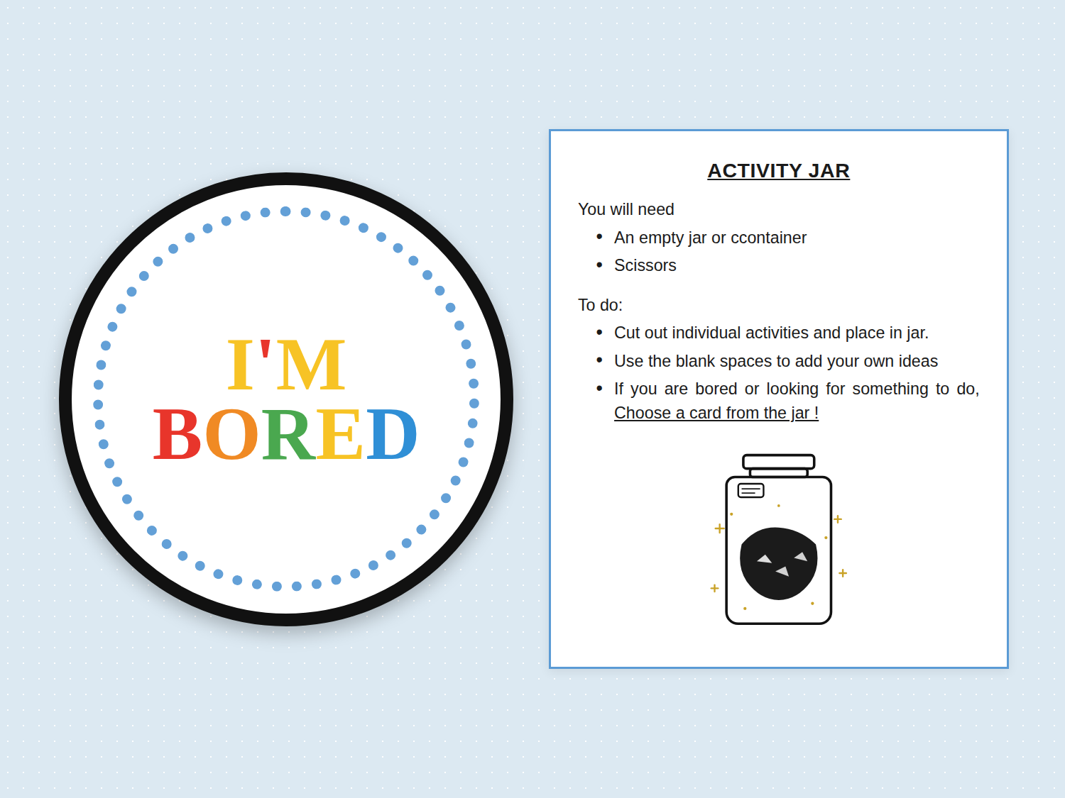I'M BORED
ACTIVITY JAR
You will need
An empty jar or ccontainer
Scissors
To do:
Cut out individual activities and place in jar.
Use the blank spaces to add your own ideas
If you are bored or looking for something to do, Choose a card from the jar !